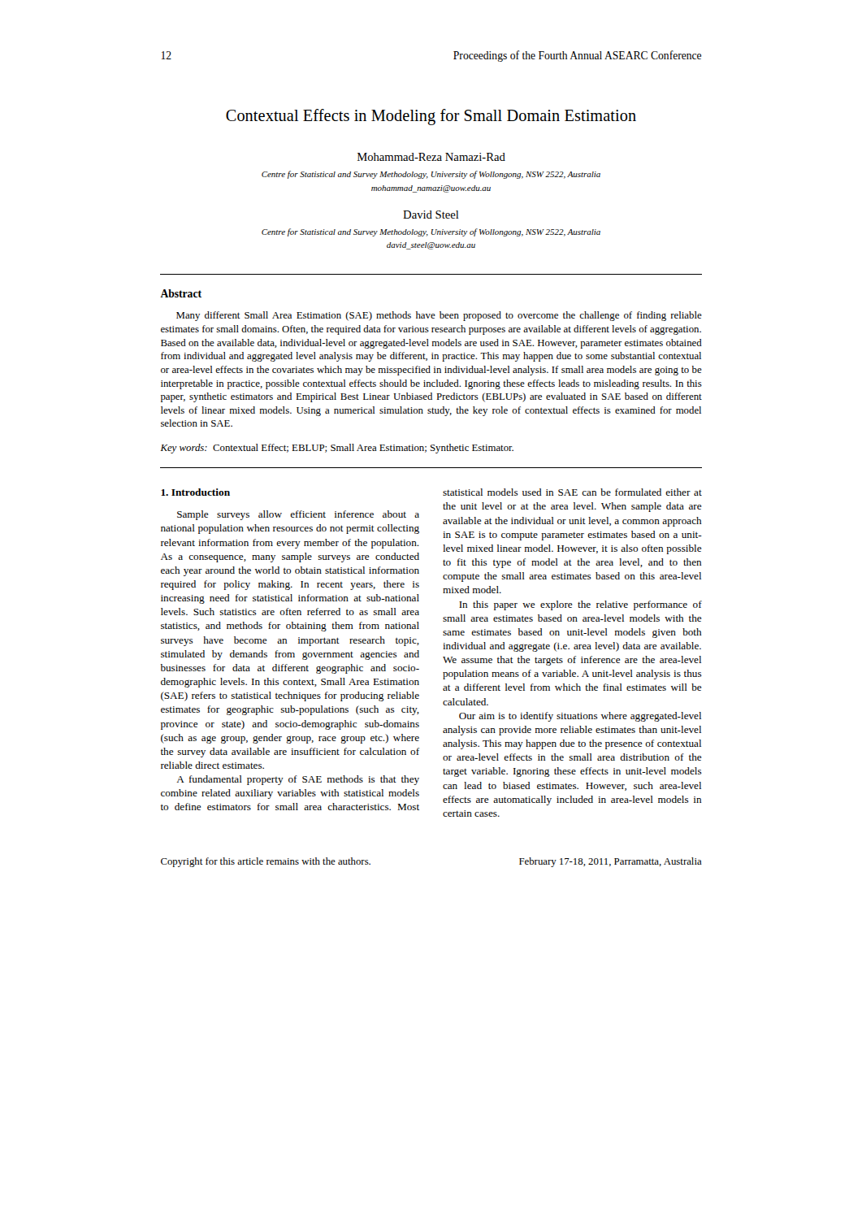12 Proceedings of the Fourth Annual ASEARC Conference
Contextual Effects in Modeling for Small Domain Estimation
Mohammad-Reza Namazi-Rad
Centre for Statistical and Survey Methodology, University of Wollongong, NSW 2522, Australia
mohammad_namazi@uow.edu.au
David Steel
Centre for Statistical and Survey Methodology, University of Wollongong, NSW 2522, Australia
david_steel@uow.edu.au
Abstract
Many different Small Area Estimation (SAE) methods have been proposed to overcome the challenge of finding reliable estimates for small domains. Often, the required data for various research purposes are available at different levels of aggregation. Based on the available data, individual-level or aggregated-level models are used in SAE. However, parameter estimates obtained from individual and aggregated level analysis may be different, in practice. This may happen due to some substantial contextual or area-level effects in the covariates which may be misspecified in individual-level analysis. If small area models are going to be interpretable in practice, possible contextual effects should be included. Ignoring these effects leads to misleading results. In this paper, synthetic estimators and Empirical Best Linear Unbiased Predictors (EBLUPs) are evaluated in SAE based on different levels of linear mixed models. Using a numerical simulation study, the key role of contextual effects is examined for model selection in SAE.
Key words: Contextual Effect; EBLUP; Small Area Estimation; Synthetic Estimator.
1. Introduction
Sample surveys allow efficient inference about a national population when resources do not permit collecting relevant information from every member of the population. As a consequence, many sample surveys are conducted each year around the world to obtain statistical information required for policy making. In recent years, there is increasing need for statistical information at sub-national levels. Such statistics are often referred to as small area statistics, and methods for obtaining them from national surveys have become an important research topic, stimulated by demands from government agencies and businesses for data at different geographic and socio-demographic levels. In this context, Small Area Estimation (SAE) refers to statistical techniques for producing reliable estimates for geographic sub-populations (such as city, province or state) and socio-demographic sub-domains (such as age group, gender group, race group etc.) where the survey data available are insufficient for calculation of reliable direct estimates.
A fundamental property of SAE methods is that they combine related auxiliary variables with statistical models to define estimators for small area characteristics. Most statistical models used in SAE can be formulated either at the unit level or at the area level. When sample data are available at the individual or unit level, a common approach in SAE is to compute parameter estimates based on a unit-level mixed linear model. However, it is also often possible to fit this type of model at the area level, and to then compute the small area estimates based on this area-level mixed model.
In this paper we explore the relative performance of small area estimates based on area-level models with the same estimates based on unit-level models given both individual and aggregate (i.e. area level) data are available. We assume that the targets of inference are the area-level population means of a variable. A unit-level analysis is thus at a different level from which the final estimates will be calculated.
Our aim is to identify situations where aggregated-level analysis can provide more reliable estimates than unit-level analysis. This may happen due to the presence of contextual or area-level effects in the small area distribution of the target variable. Ignoring these effects in unit-level models can lead to biased estimates. However, such area-level effects are automatically included in area-level models in certain cases.
Copyright for this article remains with the authors. February 17-18, 2011, Parramatta, Australia